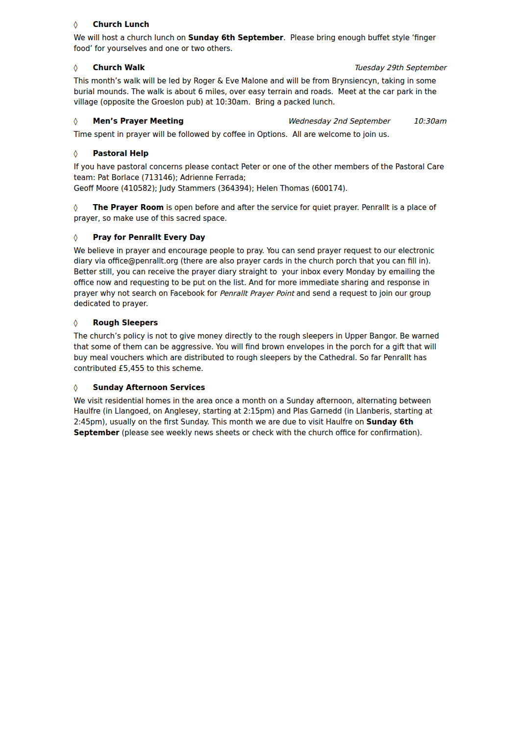◊Church Lunch
We will host a church lunch on Sunday 6th September. Please bring enough buffet style ‘finger food’ for yourselves and one or two others.
◊Church Walk Tuesday 29th September
This month’s walk will be led by Roger & Eve Malone and will be from Brynsiencyn, taking in some burial mounds. The walk is about 6 miles, over easy terrain and roads. Meet at the car park in the village (opposite the Groeslon pub) at 10:30am. Bring a packed lunch.
◊Men’s Prayer Meeting Wednesday 2nd September10:30am
Time spent in prayer will be followed by coffee in Options. All are welcome to join us.
◊Pastoral Help
If you have pastoral concerns please contact Peter or one of the other members of the Pastoral Care team: Pat Borlace (713146); Adrienne Ferrada;
Geoff Moore (410582); Judy Stammers (364394); Helen Thomas (600174).
◊The Prayer Room is open before and after the service for quiet prayer. Penrallt is a place of prayer, so make use of this sacred space.
◊Pray for Penrallt Every Day
We believe in prayer and encourage people to pray. You can send prayer request to our electronic diary via office@penrallt.org (there are also prayer cards in the church porch that you can fill in). Better still, you can receive the prayer diary straight to your inbox every Monday by emailing the office now and requesting to be put on the list. And for more immediate sharing and response in prayer why not search on Facebook for Penrallt Prayer Point and send a request to join our group dedicated to prayer.
◊Rough Sleepers
The church’s policy is not to give money directly to the rough sleepers in Upper Bangor. Be warned that some of them can be aggressive. You will find brown envelopes in the porch for a gift that will buy meal vouchers which are distributed to rough sleepers by the Cathedral. So far Penrallt has contributed £5,455 to this scheme.
◊Sunday Afternoon Services
We visit residential homes in the area once a month on a Sunday afternoon, alternating between Haulfre (in Llangoed, on Anglesey, starting at 2:15pm) and Plas Garnedd (in Llanberis, starting at 2:45pm), usually on the first Sunday. This month we are due to visit Haulfre on Sunday 6th September (please see weekly news sheets or check with the church office for confirmation).